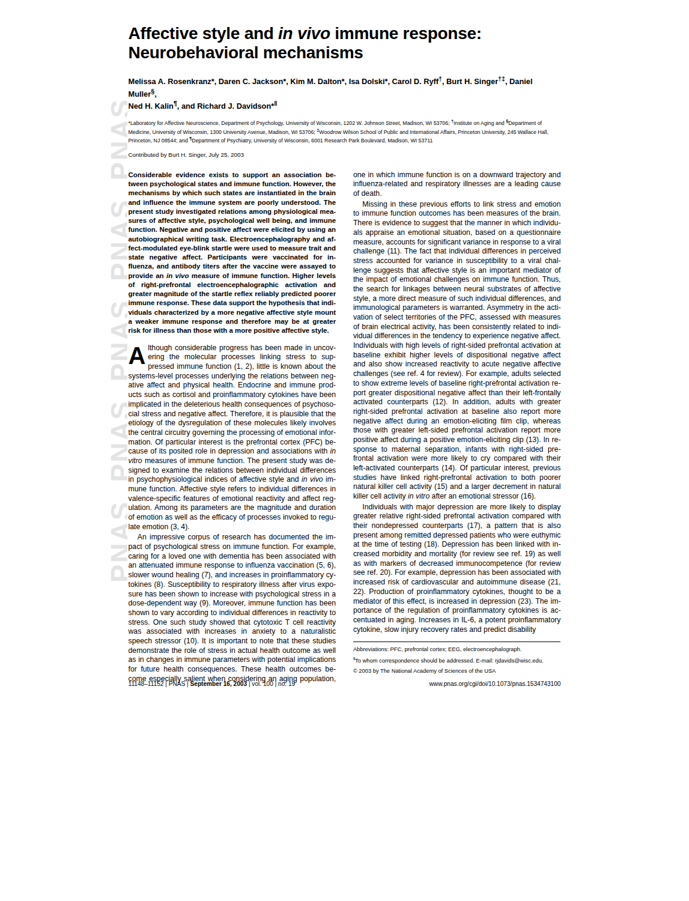PNAS PNAS PNAS PNAS PNAS
Affective style and in vivo immune response:
Neurobehavioral mechanisms
Melissa A. Rosenkranz*, Daren C. Jackson*, Kim M. Dalton*, Isa Dolski*, Carol D. Ryff†, Burt H. Singer†‡, Daniel Muller§,
Ned H. Kalin¶, and Richard J. Davidson*‖
*Laboratory for Affective Neuroscience, Department of Psychology, University of Wisconsin, 1202 W. Johnson Street, Madison, WI 53706; †Institute on Aging and §Department of Medicine, University of Wisconsin, 1300 University Avenue, Madison, WI 53706; ‡Woodrow Wilson School of Public and International Affairs, Princeton University, 245 Wallace Hall, Princeton, NJ 08544; and ¶Department of Psychiatry, University of Wisconsin, 6001 Research Park Boulevard, Madison, WI 53711
Contributed by Burt H. Singer, July 25, 2003
Considerable evidence exists to support an association between psychological states and immune function. However, the mechanisms by which such states are instantiated in the brain and influence the immune system are poorly understood. The present study investigated relations among physiological measures of affective style, psychological well being, and immune function. Negative and positive affect were elicited by using an autobiographical writing task. Electroencephalography and affect-modulated eye-blink startle were used to measure trait and state negative affect. Participants were vaccinated for influenza, and antibody titers after the vaccine were assayed to provide an in vivo measure of immune function. Higher levels of right-prefrontal electroencephalographic activation and greater magnitude of the startle reflex reliably predicted poorer immune response. These data support the hypothesis that individuals characterized by a more negative affective style mount a weaker immune response and therefore may be at greater risk for illness than those with a more positive affective style.
Although considerable progress has been made in uncovering the molecular processes linking stress to suppressed immune function (1, 2), little is known about the systems-level processes underlying the relations between negative affect and physical health. Endocrine and immune products such as cortisol and proinflammatory cytokines have been implicated in the deleterious health consequences of psychosocial stress and negative affect. Therefore, it is plausible that the etiology of the dysregulation of these molecules likely involves the central circuitry governing the processing of emotional information. Of particular interest is the prefrontal cortex (PFC) because of its posited role in depression and associations with in vitro measures of immune function. The present study was designed to examine the relations between individual differences in psychophysiological indices of affective style and in vivo immune function. Affective style refers to individual differences in valence-specific features of emotional reactivity and affect regulation. Among its parameters are the magnitude and duration of emotion as well as the efficacy of processes invoked to regulate emotion (3, 4).
An impressive corpus of research has documented the impact of psychological stress on immune function. For example, caring for a loved one with dementia has been associated with an attenuated immune response to influenza vaccination (5, 6), slower wound healing (7), and increases in proinflammatory cytokines (8). Susceptibility to respiratory illness after virus exposure has been shown to increase with psychological stress in a dose-dependent way (9). Moreover, immune function has been shown to vary according to individual differences in reactivity to stress. One such study showed that cytotoxic T cell reactivity was associated with increases in anxiety to a naturalistic speech stressor (10). It is important to note that these studies demonstrate the role of stress in actual health outcome as well as in changes in immune parameters with potential implications for future health consequences. These health outcomes become especially salient when considering an aging population, one in which immune function is on a downward trajectory and influenza-related and respiratory illnesses are a leading cause of death.
Missing in these previous efforts to link stress and emotion to immune function outcomes has been measures of the brain. There is evidence to suggest that the manner in which individuals appraise an emotional situation, based on a questionnaire measure, accounts for significant variance in response to a viral challenge (11). The fact that individual differences in perceived stress accounted for variance in susceptibility to a viral challenge suggests that affective style is an important mediator of the impact of emotional challenges on immune function. Thus, the search for linkages between neural substrates of affective style, a more direct measure of such individual differences, and immunological parameters is warranted. Asymmetry in the activation of select territories of the PFC, assessed with measures of brain electrical activity, has been consistently related to individual differences in the tendency to experience negative affect. Individuals with high levels of right-sided prefrontal activation at baseline exhibit higher levels of dispositional negative affect and also show increased reactivity to acute negative affective challenges (see ref. 4 for review). For example, adults selected to show extreme levels of baseline right-prefrontal activation report greater dispositional negative affect than their left-frontally activated counterparts (12). In addition, adults with greater right-sided prefrontal activation at baseline also report more negative affect during an emotion-eliciting film clip, whereas those with greater left-sided prefrontal activation report more positive affect during a positive emotion-eliciting clip (13). In response to maternal separation, infants with right-sided prefrontal activation were more likely to cry compared with their left-activated counterparts (14). Of particular interest, previous studies have linked right-prefrontal activation to both poorer natural killer cell activity (15) and a larger decrement in natural killer cell activity in vitro after an emotional stressor (16).
Individuals with major depression are more likely to display greater relative right-sided prefrontal activation compared with their nondepressed counterparts (17), a pattern that is also present among remitted depressed patients who were euthymic at the time of testing (18). Depression has been linked with increased morbidity and mortality (for review see ref. 19) as well as with markers of decreased immunocompetence (for review see ref. 20). For example, depression has been associated with increased risk of cardiovascular and autoimmune disease (21, 22). Production of proinflammatory cytokines, thought to be a mediator of this effect, is increased in depression (23). The importance of the regulation of proinflammatory cytokines is accentuated in aging. Increases in IL-6, a potent proinflammatory cytokine, slow injury recovery rates and predict disability
Abbreviations: PFC, prefrontal cortex; EEG, electroencephalograph.
‖To whom correspondence should be addressed. E-mail: rjdavids@wisc.edu.
© 2003 by The National Academy of Sciences of the USA
11148–11152 | PNAS | September 16, 2003 | vol. 100 | no. 19
www.pnas.org/cgi/doi/10.1073/pnas.1534743100